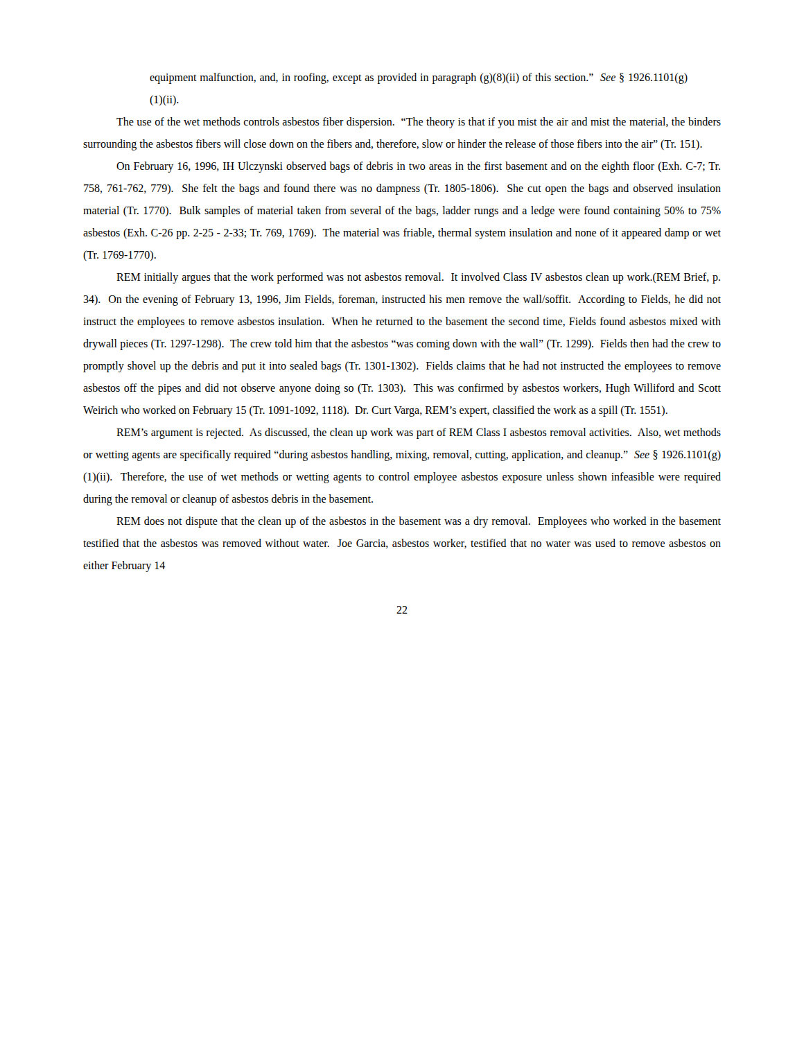equipment malfunction, and, in roofing, except as provided in paragraph (g)(8)(ii) of this section.” See § 1926.1101(g)(1)(ii).
The use of the wet methods controls asbestos fiber dispersion. “The theory is that if you mist the air and mist the material, the binders surrounding the asbestos fibers will close down on the fibers and, therefore, slow or hinder the release of those fibers into the air” (Tr. 151).
On February 16, 1996, IH Ulczynski observed bags of debris in two areas in the first basement and on the eighth floor (Exh. C-7; Tr. 758, 761-762, 779). She felt the bags and found there was no dampness (Tr. 1805-1806). She cut open the bags and observed insulation material (Tr. 1770). Bulk samples of material taken from several of the bags, ladder rungs and a ledge were found containing 50% to 75% asbestos (Exh. C-26 pp. 2-25 - 2-33; Tr. 769, 1769). The material was friable, thermal system insulation and none of it appeared damp or wet (Tr. 1769-1770).
REM initially argues that the work performed was not asbestos removal. It involved Class IV asbestos clean up work.(REM Brief, p. 34). On the evening of February 13, 1996, Jim Fields, foreman, instructed his men remove the wall/soffit. According to Fields, he did not instruct the employees to remove asbestos insulation. When he returned to the basement the second time, Fields found asbestos mixed with drywall pieces (Tr. 1297-1298). The crew told him that the asbestos “was coming down with the wall” (Tr. 1299). Fields then had the crew to promptly shovel up the debris and put it into sealed bags (Tr. 1301-1302). Fields claims that he had not instructed the employees to remove asbestos off the pipes and did not observe anyone doing so (Tr. 1303). This was confirmed by asbestos workers, Hugh Williford and Scott Weirich who worked on February 15 (Tr. 1091-1092, 1118). Dr. Curt Varga, REM’s expert, classified the work as a spill (Tr. 1551).
REM’s argument is rejected. As discussed, the clean up work was part of REM Class I asbestos removal activities. Also, wet methods or wetting agents are specifically required “during asbestos handling, mixing, removal, cutting, application, and cleanup.” See § 1926.1101(g)(1)(ii). Therefore, the use of wet methods or wetting agents to control employee asbestos exposure unless shown infeasible were required during the removal or cleanup of asbestos debris in the basement.
REM does not dispute that the clean up of the asbestos in the basement was a dry removal. Employees who worked in the basement testified that the asbestos was removed without water. Joe Garcia, asbestos worker, testified that no water was used to remove asbestos on either February 14
22